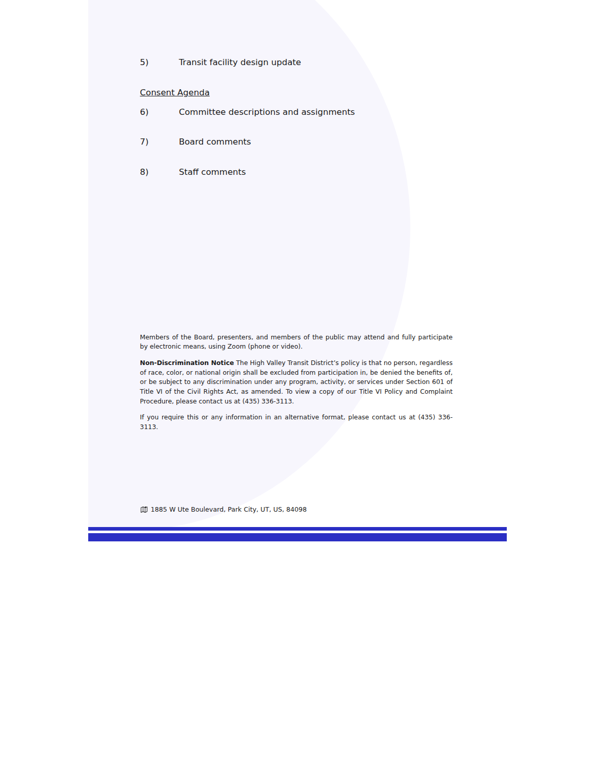5) Transit facility design update
Consent Agenda
6) Committee descriptions and assignments
7) Board comments
8) Staff comments
Members of the Board, presenters, and members of the public may attend and fully participate by electronic means, using Zoom (phone or video).
Non-Discrimination Notice The High Valley Transit District’s policy is that no person, regardless of race, color, or national origin shall be excluded from participation in, be denied the benefits of, or be subject to any discrimination under any program, activity, or services under Section 601 of Title VI of the Civil Rights Act, as amended. To view a copy of our Title VI Policy and Complaint Procedure, please contact us at (435) 336-3113.
If you require this or any information in an alternative format, please contact us at (435) 336-3113.
1885 W Ute Boulevard, Park City, UT, US, 84098